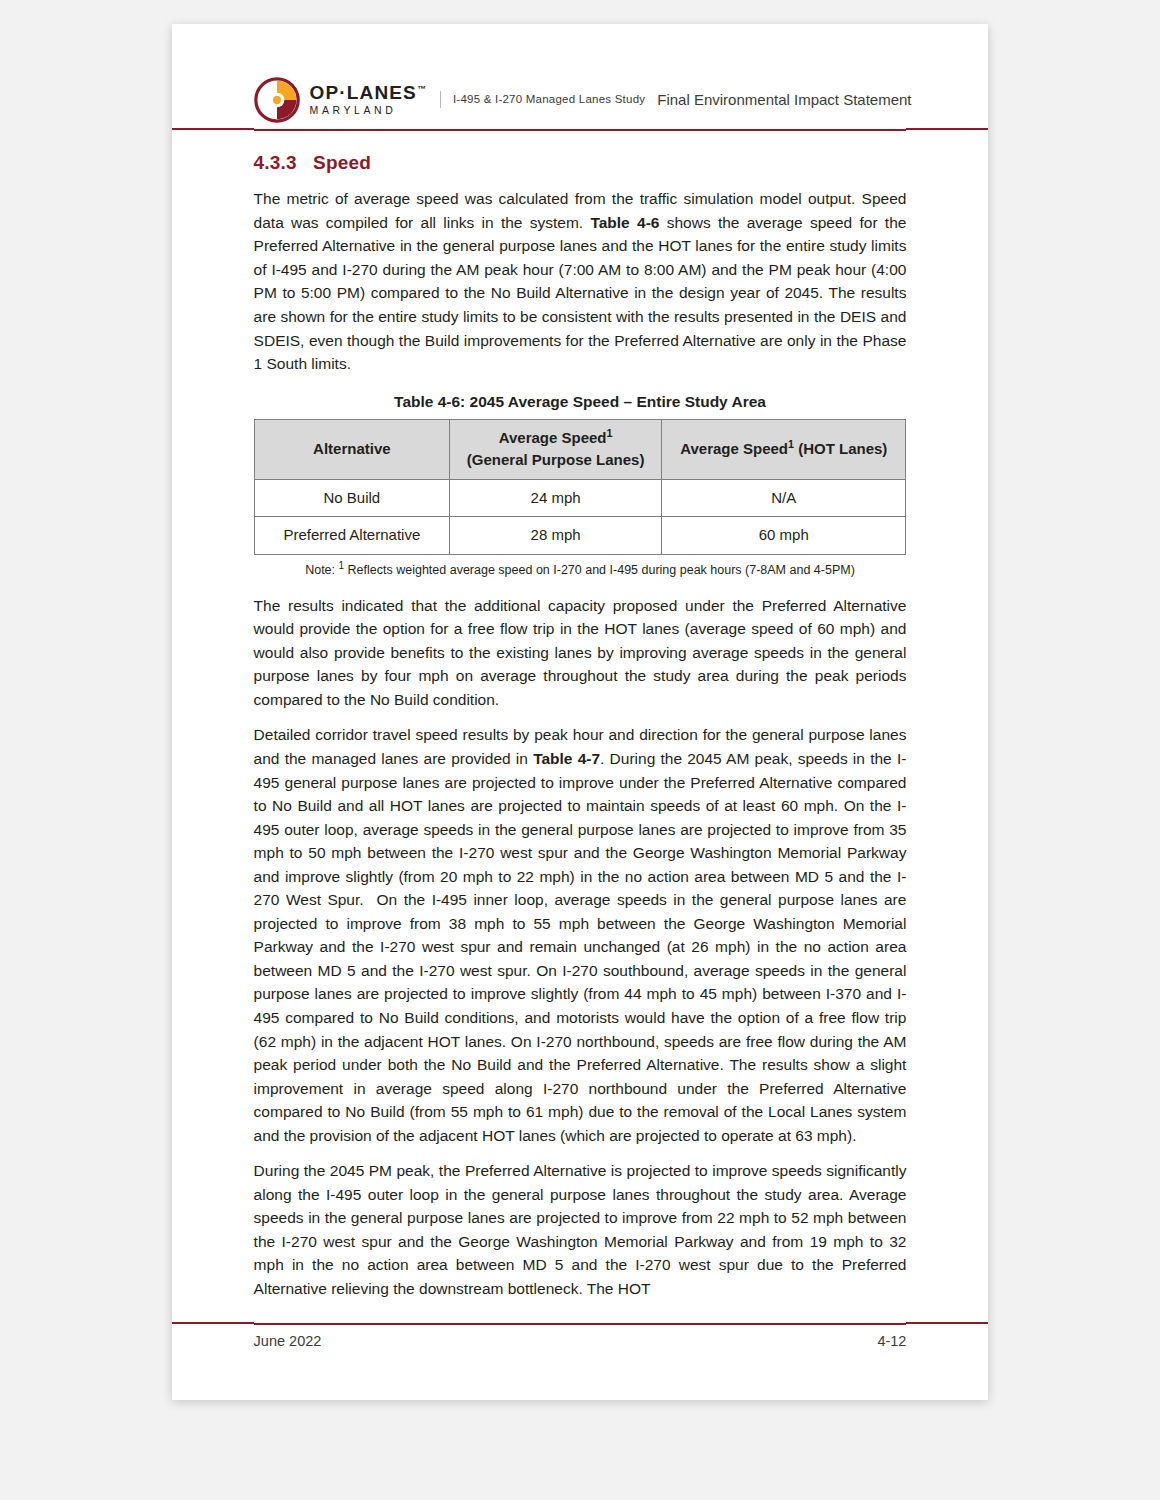OP·LANES™
MARYLAND
I-495 & I-270 Managed Lanes Study
Final Environmental Impact Statement
4.3.3 Speed
The metric of average speed was calculated from the traffic simulation model output. Speed data was compiled for all links in the system. Table 4-6 shows the average speed for the Preferred Alternative in the general purpose lanes and the HOT lanes for the entire study limits of I-495 and I-270 during the AM peak hour (7:00 AM to 8:00 AM) and the PM peak hour (4:00 PM to 5:00 PM) compared to the No Build Alternative in the design year of 2045. The results are shown for the entire study limits to be consistent with the results presented in the DEIS and SDEIS, even though the Build improvements for the Preferred Alternative are only in the Phase 1 South limits.
Table 4-6: 2045 Average Speed – Entire Study Area
| Alternative | Average Speed 1 (General Purpose Lanes) | Average Speed 1 (HOT Lanes) |
| --- | --- | --- |
| No Build | 24 mph | N/A |
| Preferred Alternative | 28 mph | 60 mph |
Note: 1 Reflects weighted average speed on I-270 and I-495 during peak hours (7-8AM and 4-5PM)
The results indicated that the additional capacity proposed under the Preferred Alternative would provide the option for a free flow trip in the HOT lanes (average speed of 60 mph) and would also provide benefits to the existing lanes by improving average speeds in the general purpose lanes by four mph on average throughout the study area during the peak periods compared to the No Build condition.
Detailed corridor travel speed results by peak hour and direction for the general purpose lanes and the managed lanes are provided in Table 4-7. During the 2045 AM peak, speeds in the I-495 general purpose lanes are projected to improve under the Preferred Alternative compared to No Build and all HOT lanes are projected to maintain speeds of at least 60 mph. On the I-495 outer loop, average speeds in the general purpose lanes are projected to improve from 35 mph to 50 mph between the I-270 west spur and the George Washington Memorial Parkway and improve slightly (from 20 mph to 22 mph) in the no action area between MD 5 and the I-270 West Spur. On the I-495 inner loop, average speeds in the general purpose lanes are projected to improve from 38 mph to 55 mph between the George Washington Memorial Parkway and the I-270 west spur and remain unchanged (at 26 mph) in the no action area between MD 5 and the I-270 west spur. On I-270 southbound, average speeds in the general purpose lanes are projected to improve slightly (from 44 mph to 45 mph) between I-370 and I-495 compared to No Build conditions, and motorists would have the option of a free flow trip (62 mph) in the adjacent HOT lanes. On I-270 northbound, speeds are free flow during the AM peak period under both the No Build and the Preferred Alternative. The results show a slight improvement in average speed along I-270 northbound under the Preferred Alternative compared to No Build (from 55 mph to 61 mph) due to the removal of the Local Lanes system and the provision of the adjacent HOT lanes (which are projected to operate at 63 mph).
During the 2045 PM peak, the Preferred Alternative is projected to improve speeds significantly along the I-495 outer loop in the general purpose lanes throughout the study area. Average speeds in the general purpose lanes are projected to improve from 22 mph to 52 mph between the I-270 west spur and the George Washington Memorial Parkway and from 19 mph to 32 mph in the no action area between MD 5 and the I-270 west spur due to the Preferred Alternative relieving the downstream bottleneck. The HOT
June 2022
4-12